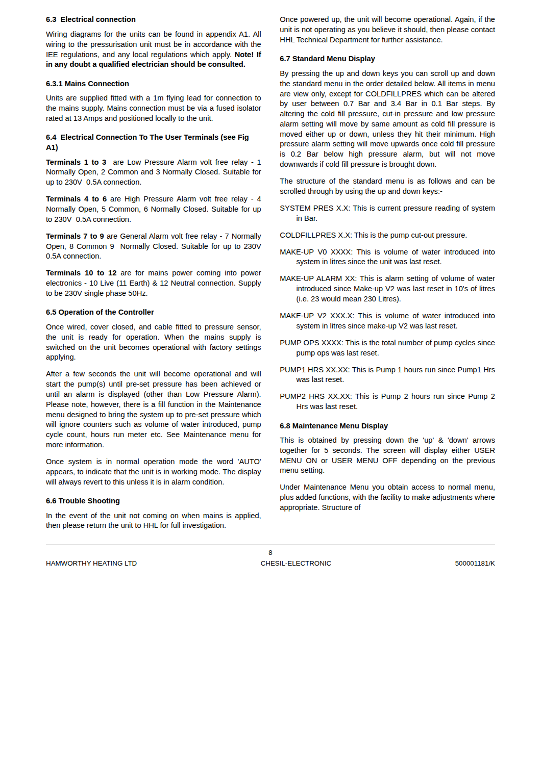6.3 Electrical connection
Wiring diagrams for the units can be found in appendix A1. All wiring to the pressurisation unit must be in accordance with the IEE regulations, and any local regulations which apply. Note! If in any doubt a qualified electrician should be consulted.
6.3.1 Mains Connection
Units are supplied fitted with a 1m flying lead for connection to the mains supply. Mains connection must be via a fused isolator rated at 13 Amps and positioned locally to the unit.
6.4 Electrical Connection To The User Terminals (see Fig A1)
Terminals 1 to 3 are Low Pressure Alarm volt free relay - 1 Normally Open, 2 Common and 3 Normally Closed. Suitable for up to 230V 0.5A connection.
Terminals 4 to 6 are High Pressure Alarm volt free relay - 4 Normally Open, 5 Common, 6 Normally Closed. Suitable for up to 230V 0.5A connection.
Terminals 7 to 9 are General Alarm volt free relay - 7 Normally Open, 8 Common 9 Normally Closed. Suitable for up to 230V 0.5A connection.
Terminals 10 to 12 are for mains power coming into power electronics - 10 Live (11 Earth) & 12 Neutral connection. Supply to be 230V single phase 50Hz.
6.5 Operation of the Controller
Once wired, cover closed, and cable fitted to pressure sensor, the unit is ready for operation. When the mains supply is switched on the unit becomes operational with factory settings applying.
After a few seconds the unit will become operational and will start the pump(s) until pre-set pressure has been achieved or until an alarm is displayed (other than Low Pressure Alarm). Please note, however, there is a fill function in the Maintenance menu designed to bring the system up to pre-set pressure which will ignore counters such as volume of water introduced, pump cycle count, hours run meter etc. See Maintenance menu for more information.
Once system is in normal operation mode the word 'AUTO' appears, to indicate that the unit is in working mode. The display will always revert to this unless it is in alarm condition.
6.6 Trouble Shooting
In the event of the unit not coming on when mains is applied, then please return the unit to HHL for full investigation.
Once powered up, the unit will become operational. Again, if the unit is not operating as you believe it should, then please contact HHL Technical Department for further assistance.
6.7 Standard Menu Display
By pressing the up and down keys you can scroll up and down the standard menu in the order detailed below. All items in menu are view only, except for COLDFILLPRES which can be altered by user between 0.7 Bar and 3.4 Bar in 0.1 Bar steps. By altering the cold fill pressure, cut-in pressure and low pressure alarm setting will move by same amount as cold fill pressure is moved either up or down, unless they hit their minimum. High pressure alarm setting will move upwards once cold fill pressure is 0.2 Bar below high pressure alarm, but will not move downwards if cold fill pressure is brought down.
The structure of the standard menu is as follows and can be scrolled through by using the up and down keys:-
SYSTEM PRES X.X: This is current pressure reading of system in Bar.
COLDFILLPRES X.X: This is the pump cut-out pressure.
MAKE-UP V0 XXXX: This is volume of water introduced into system in litres since the unit was last reset.
MAKE-UP ALARM XX: This is alarm setting of volume of water introduced since Make-up V2 was last reset in 10's of litres (i.e. 23 would mean 230 Litres).
MAKE-UP V2 XXX.X: This is volume of water introduced into system in litres since make-up V2 was last reset.
PUMP OPS XXXX: This is the total number of pump cycles since pump ops was last reset.
PUMP1 HRS XX.XX: This is Pump 1 hours run since Pump1 Hrs was last reset.
PUMP2 HRS XX.XX: This is Pump 2 hours run since Pump 2 Hrs was last reset.
6.8 Maintenance Menu Display
This is obtained by pressing down the 'up' & 'down' arrows together for 5 seconds. The screen will display either USER MENU ON or USER MENU OFF depending on the previous menu setting.
Under Maintenance Menu you obtain access to normal menu, plus added functions, with the facility to make adjustments where appropriate. Structure of
8
HAMWORTHY HEATING LTD CHESIL-ELECTRONIC 500001181/K